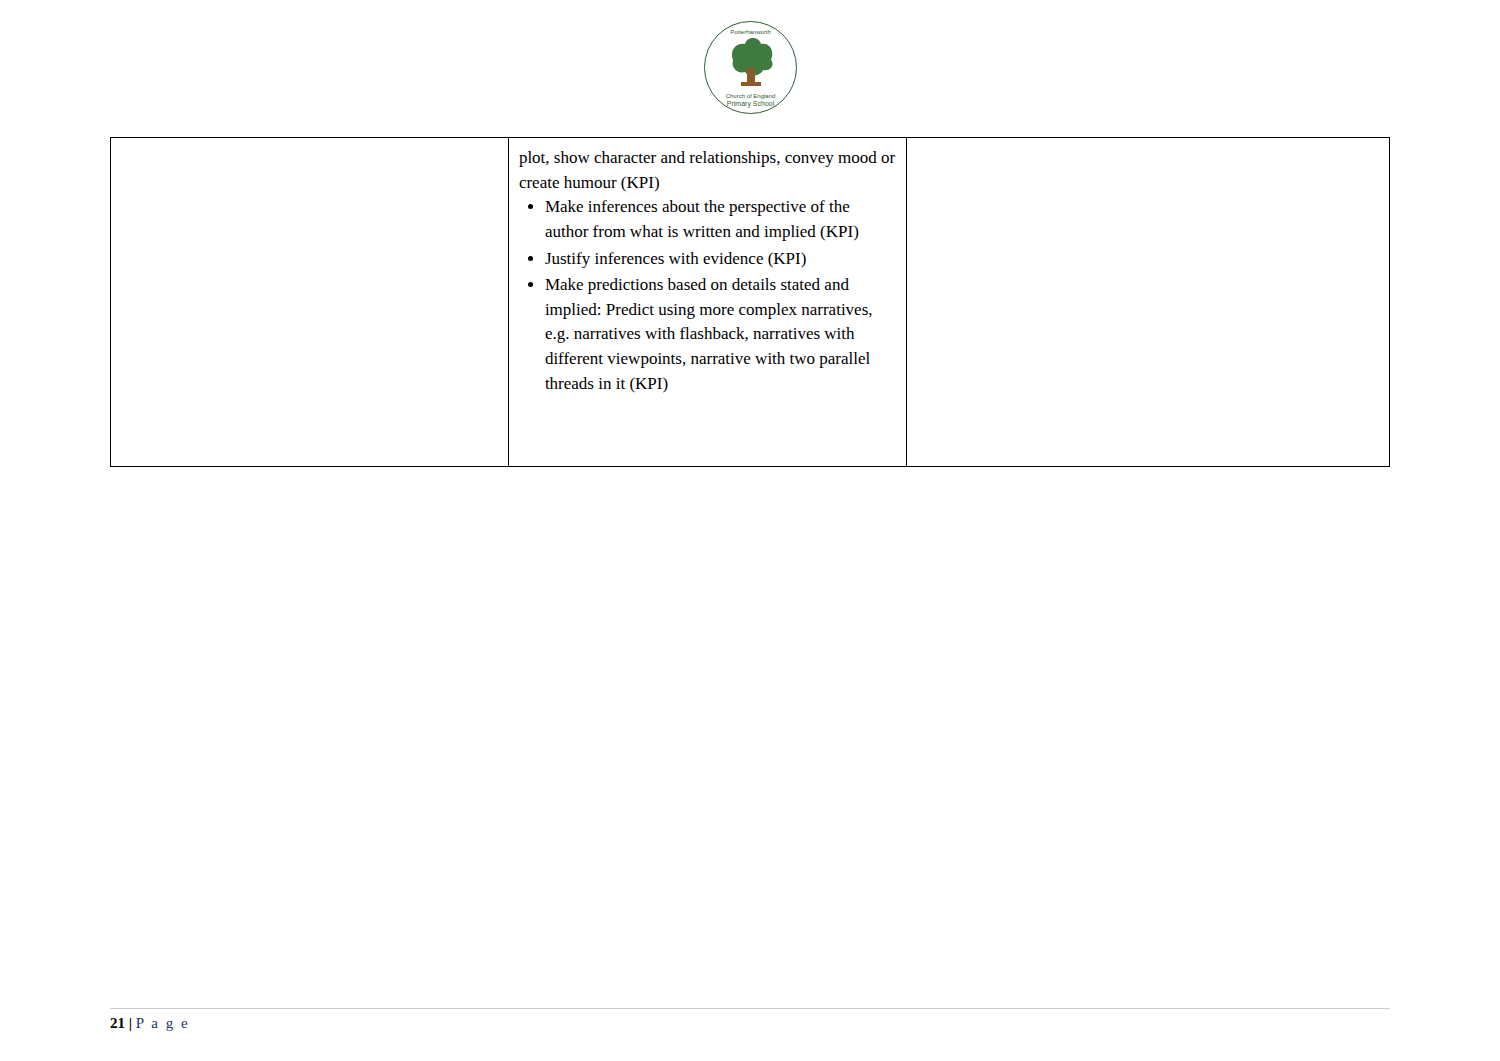Primary School Church of England Potterhanworth
| | plot, show character and relationships, convey mood or create humour (KPI) Make inferences about the perspective of the author from what is written and implied (KPI) Justify inferences with evidence (KPI) Make predictions based on details stated and implied: Predict using more complex narratives, e.g. narratives with flashback, narratives with different viewpoints, narrative with two parallel threads in it (KPI) | |
21 | P a g e